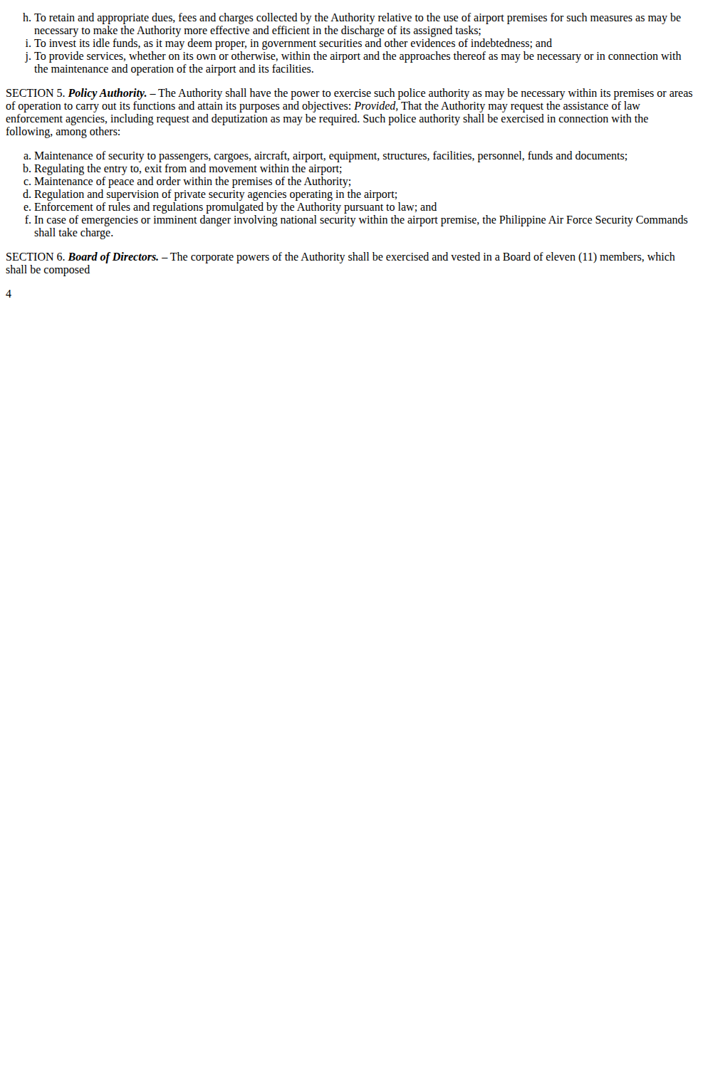To retain and appropriate dues, fees and charges collected by the Authority relative to the use of airport premises for such measures as may be necessary to make the Authority more effective and efficient in the discharge of its assigned tasks;
To invest its idle funds, as it may deem proper, in government securities and other evidences of indebtedness; and
To provide services, whether on its own or otherwise, within the airport and the approaches thereof as may be necessary or in connection with the maintenance and operation of the airport and its facilities.
SECTION 5. Policy Authority. – The Authority shall have the power to exercise such police authority as may be necessary within its premises or areas of operation to carry out its functions and attain its purposes and objectives: Provided, That the Authority may request the assistance of law enforcement agencies, including request and deputization as may be required. Such police authority shall be exercised in connection with the following, among others:
Maintenance of security to passengers, cargoes, aircraft, airport, equipment, structures, facilities, personnel, funds and documents;
Regulating the entry to, exit from and movement within the airport;
Maintenance of peace and order within the premises of the Authority;
Regulation and supervision of private security agencies operating in the airport;
Enforcement of rules and regulations promulgated by the Authority pursuant to law; and
In case of emergencies or imminent danger involving national security within the airport premise, the Philippine Air Force Security Commands shall take charge.
SECTION 6. Board of Directors. – The corporate powers of the Authority shall be exercised and vested in a Board of eleven (11) members, which shall be composed
4